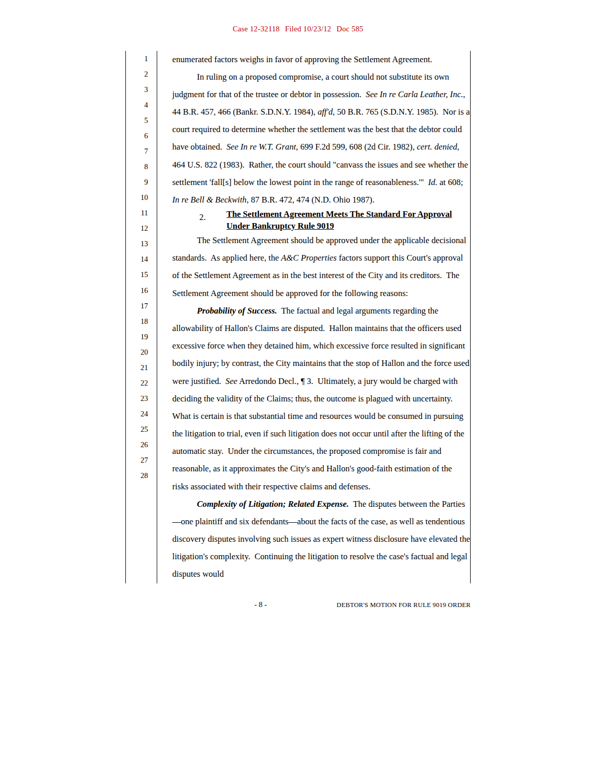Case 12-32118 Filed 10/23/12 Doc 585
1
2
3
4
5
6
7
8
9
10
11
12
13
14
15
16
17
18
19
20
21
22
23
24
25
26
27
28
enumerated factors weighs in favor of approving the Settlement Agreement.
In ruling on a proposed compromise, a court should not substitute its own judgment for that of the trustee or debtor in possession. See In re Carla Leather, Inc., 44 B.R. 457, 466 (Bankr. S.D.N.Y. 1984), aff'd, 50 B.R. 765 (S.D.N.Y. 1985). Nor is a court required to determine whether the settlement was the best that the debtor could have obtained. See In re W.T. Grant, 699 F.2d 599, 608 (2d Cir. 1982), cert. denied, 464 U.S. 822 (1983). Rather, the court should "canvass the issues and see whether the settlement 'fall[s] below the lowest point in the range of reasonableness.'" Id. at 608; In re Bell & Beckwith, 87 B.R. 472, 474 (N.D. Ohio 1987).
2.
The Settlement Agreement Meets The Standard For Approval Under Bankruptcy Rule 9019
The Settlement Agreement should be approved under the applicable decisional standards. As applied here, the A&C Properties factors support this Court's approval of the Settlement Agreement as in the best interest of the City and its creditors. The Settlement Agreement should be approved for the following reasons:
Probability of Success. The factual and legal arguments regarding the allowability of Hallon's Claims are disputed. Hallon maintains that the officers used excessive force when they detained him, which excessive force resulted in significant bodily injury; by contrast, the City maintains that the stop of Hallon and the force used were justified. See Arredondo Decl., ¶ 3. Ultimately, a jury would be charged with deciding the validity of the Claims; thus, the outcome is plagued with uncertainty. What is certain is that substantial time and resources would be consumed in pursuing the litigation to trial, even if such litigation does not occur until after the lifting of the automatic stay. Under the circumstances, the proposed compromise is fair and reasonable, as it approximates the City's and Hallon's good-faith estimation of the risks associated with their respective claims and defenses.
Complexity of Litigation; Related Expense. The disputes between the Parties—one plaintiff and six defendants—about the facts of the case, as well as tendentious discovery disputes involving such issues as expert witness disclosure have elevated the litigation's complexity. Continuing the litigation to resolve the case's factual and legal disputes would
- 8 -
DEBTOR'S MOTION FOR RULE 9019 ORDER